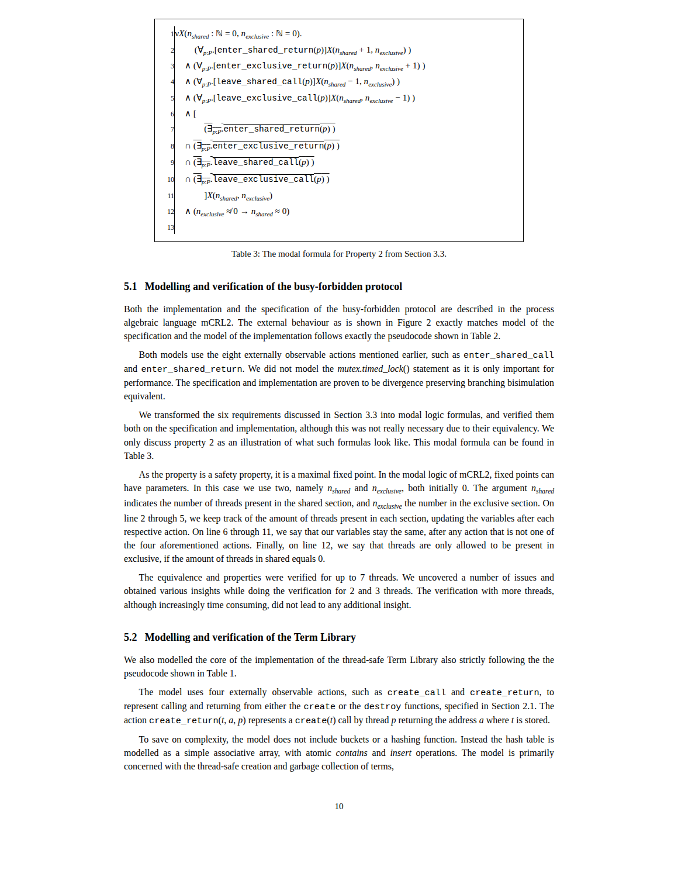| 1 | ν X ( n shared : ℕ = 0, n exclusive : ℕ = 0). |
| 2 | (∀ p : P .[ enter_shared_return ( p )] X ( n shared + 1, n exclusive ) ) |
| 3 | ∧ (∀ p : P .[ enter_exclusive_return ( p )] X ( n shared , n exclusive + 1) ) |
| 4 | ∧ (∀ p : P .[ leave_shared_call ( p )] X ( n shared − 1, n exclusive ) ) |
| 5 | ∧ (∀ p : P .[ leave_exclusive_call ( p )] X ( n shared , n exclusive − 1) ) |
| 6 | ∧ [ |
| 7 | (∃ p : P . enter_shared_return ( p ) ) |
| 8 | ∩ (∃ p : P . enter_exclusive_return ( p ) ) |
| 9 | ∩ (∃ p : P . leave_shared_call ( p ) ) |
| 10 | ∩ (∃ p : P . leave_exclusive_call ( p ) ) |
| 11 | ] X ( n shared , n exclusive ) |
| 12 | ∧ ( n exclusive ≉ 0 → n shared ≈ 0) |
| 13 | |
Table 3: The modal formula for Property 2 from Section 3.3.
5.1 Modelling and verification of the busy-forbidden protocol
Both the implementation and the specification of the busy-forbidden protocol are described in the process algebraic language mCRL2. The external behaviour as is shown in Figure 2 exactly matches model of the specification and the model of the implementation follows exactly the pseudocode shown in Table 2.
Both models use the eight externally observable actions mentioned earlier, such as enter_shared_call and enter_shared_return. We did not model the mutex.timed_lock() statement as it is only important for performance. The specification and implementation are proven to be divergence preserving branching bisimulation equivalent.
We transformed the six requirements discussed in Section 3.3 into modal logic formulas, and verified them both on the specification and implementation, although this was not really necessary due to their equivalency. We only discuss property 2 as an illustration of what such formulas look like. This modal formula can be found in Table 3.
As the property is a safety property, it is a maximal fixed point. In the modal logic of mCRL2, fixed points can have parameters. In this case we use two, namely nshared and nexclusive, both initially 0. The argument nshared indicates the number of threads present in the shared section, and nexclusive the number in the exclusive section. On line 2 through 5, we keep track of the amount of threads present in each section, updating the variables after each respective action. On line 6 through 11, we say that our variables stay the same, after any action that is not one of the four aforementioned actions. Finally, on line 12, we say that threads are only allowed to be present in exclusive, if the amount of threads in shared equals 0.
The equivalence and properties were verified for up to 7 threads. We uncovered a number of issues and obtained various insights while doing the verification for 2 and 3 threads. The verification with more threads, although increasingly time consuming, did not lead to any additional insight.
5.2 Modelling and verification of the Term Library
We also modelled the core of the implementation of the thread-safe Term Library also strictly following the the pseudocode shown in Table 1.
The model uses four externally observable actions, such as create_call and create_return, to represent calling and returning from either the create or the destroy functions, specified in Section 2.1. The action create_return(t, a, p) represents a create(t) call by thread p returning the address a where t is stored.
To save on complexity, the model does not include buckets or a hashing function. Instead the hash table is modelled as a simple associative array, with atomic contains and insert operations. The model is primarily concerned with the thread-safe creation and garbage collection of terms,
10